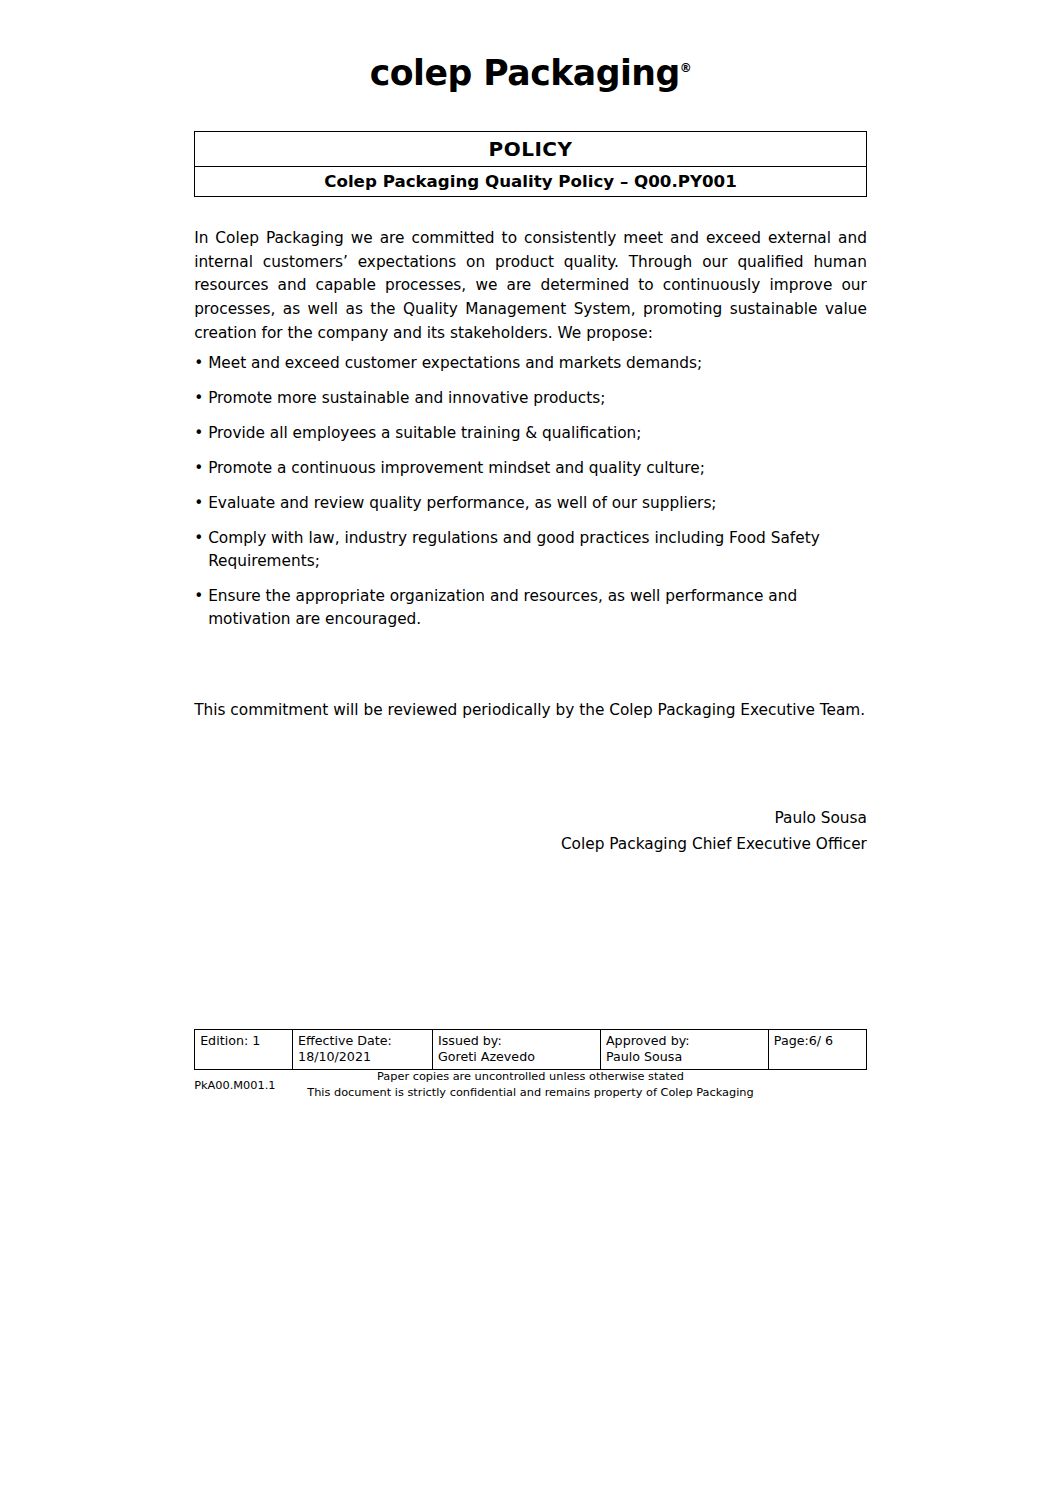colep Packaging®
| POLICY |
| Colep Packaging Quality Policy – Q00.PY001 |
In Colep Packaging we are committed to consistently meet and exceed external and internal customers’ expectations on product quality. Through our qualified human resources and capable processes, we are determined to continuously improve our processes, as well as the Quality Management System, promoting sustainable value creation for the company and its stakeholders. We propose:
Meet and exceed customer expectations and markets demands;
Promote more sustainable and innovative products;
Provide all employees a suitable training & qualification;
Promote a continuous improvement mindset and quality culture;
Evaluate and review quality performance, as well of our suppliers;
Comply with law, industry regulations and good practices including Food Safety Requirements;
Ensure the appropriate organization and resources, as well performance and motivation are encouraged.
This commitment will be reviewed periodically by the Colep Packaging Executive Team.
Paulo Sousa
Colep Packaging Chief Executive Officer
| Edition: 1 | Effective Date: 18/10/2021 | Issued by: Goreti Azevedo | Approved by: Paulo Sousa | Page:6/ 6 |
PkA00.M001.1
Paper copies are uncontrolled unless otherwise stated
This document is strictly confidential and remains property of Colep Packaging